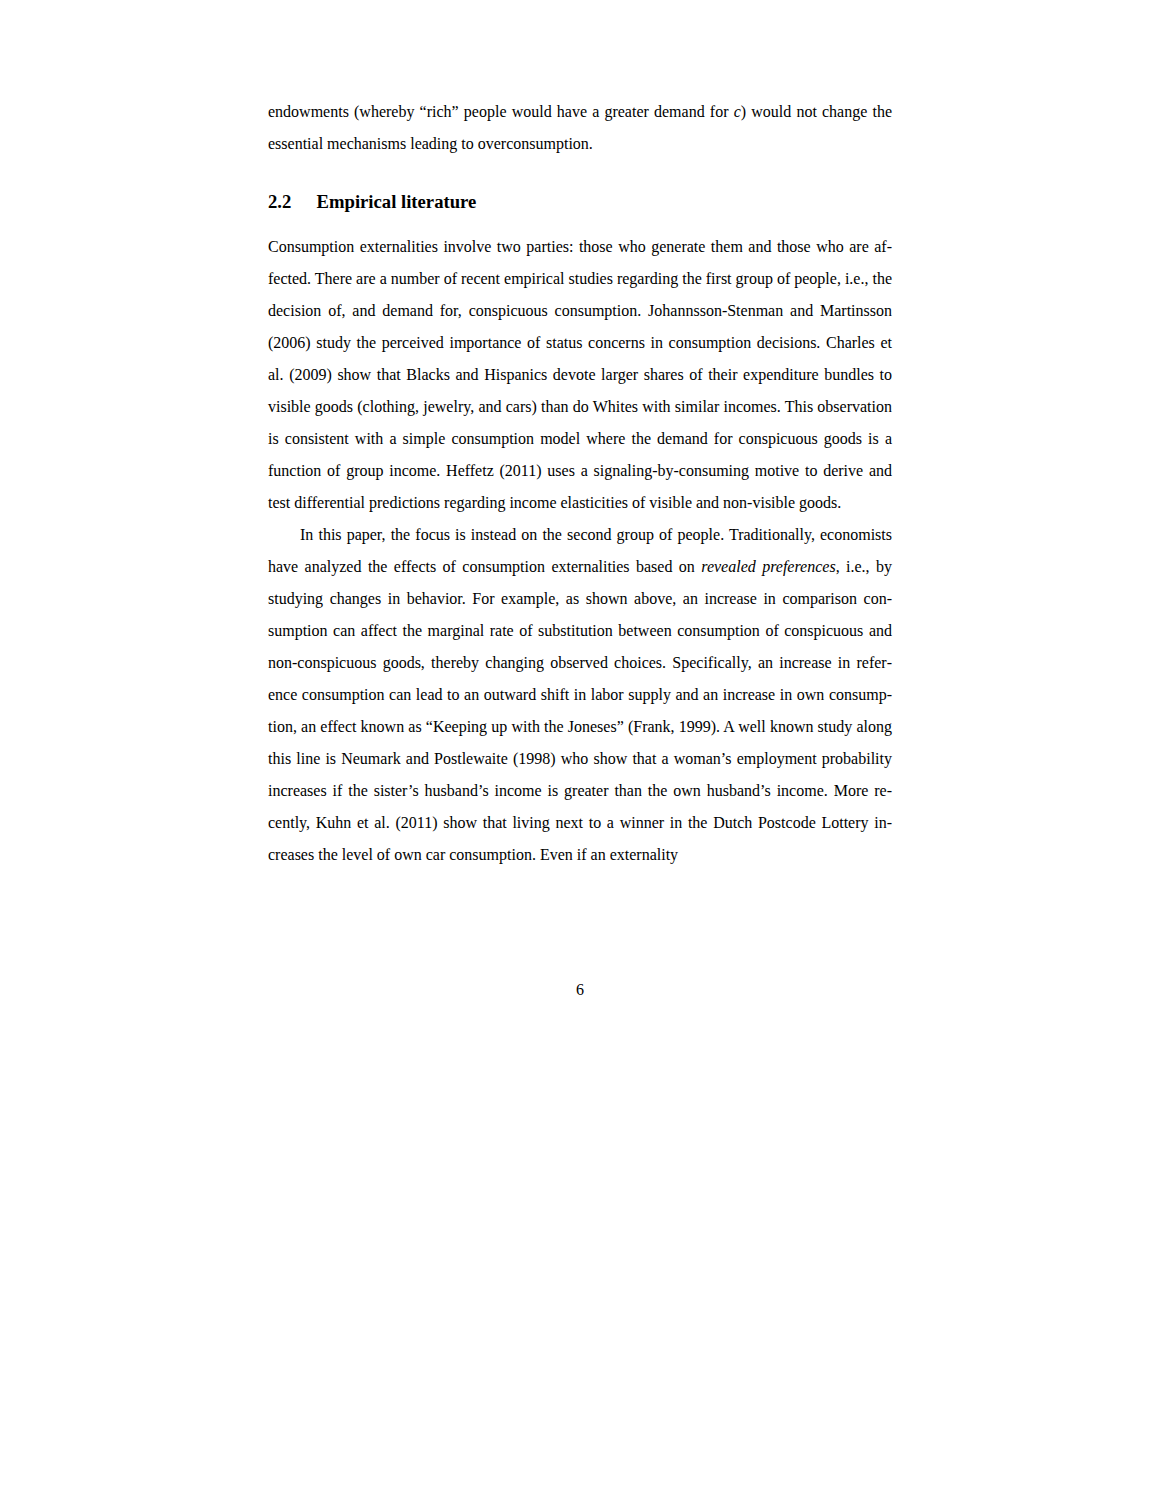endowments (whereby “rich” people would have a greater demand for c) would not change the essential mechanisms leading to overconsumption.
2.2 Empirical literature
Consumption externalities involve two parties: those who generate them and those who are affected. There are a number of recent empirical studies regarding the first group of people, i.e., the decision of, and demand for, conspicuous consumption. Johannsson-Stenman and Martinsson (2006) study the perceived importance of status concerns in consumption decisions. Charles et al. (2009) show that Blacks and Hispanics devote larger shares of their expenditure bundles to visible goods (clothing, jewelry, and cars) than do Whites with similar incomes. This observation is consistent with a simple consumption model where the demand for conspicuous goods is a function of group income. Heffetz (2011) uses a signaling-by-consuming motive to derive and test differential predictions regarding income elasticities of visible and non-visible goods.
In this paper, the focus is instead on the second group of people. Traditionally, economists have analyzed the effects of consumption externalities based on revealed preferences, i.e., by studying changes in behavior. For example, as shown above, an increase in comparison consumption can affect the marginal rate of substitution between consumption of conspicuous and non-conspicuous goods, thereby changing observed choices. Specifically, an increase in reference consumption can lead to an outward shift in labor supply and an increase in own consumption, an effect known as “Keeping up with the Joneses” (Frank, 1999). A well known study along this line is Neumark and Postlewaite (1998) who show that a woman’s employment probability increases if the sister’s husband’s income is greater than the own husband’s income. More recently, Kuhn et al. (2011) show that living next to a winner in the Dutch Postcode Lottery increases the level of own car consumption. Even if an externality
6